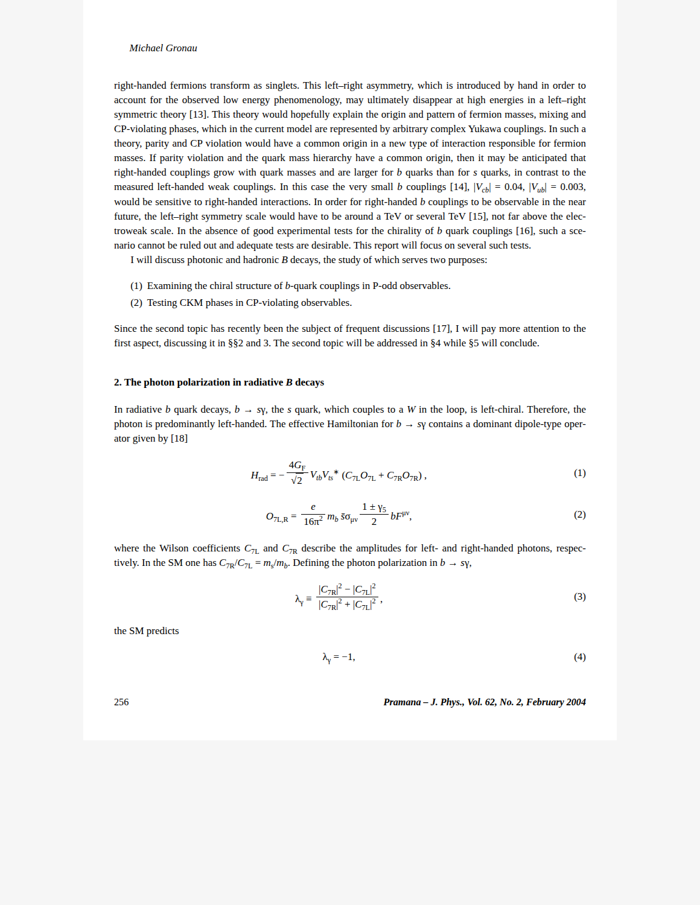Michael Gronau
right-handed fermions transform as singlets. This left–right asymmetry, which is introduced by hand in order to account for the observed low energy phenomenology, may ultimately disappear at high energies in a left–right symmetric theory [13]. This theory would hopefully explain the origin and pattern of fermion masses, mixing and CP-violating phases, which in the current model are represented by arbitrary complex Yukawa couplings. In such a theory, parity and CP violation would have a common origin in a new type of interaction responsible for fermion masses. If parity violation and the quark mass hierarchy have a common origin, then it may be anticipated that right-handed couplings grow with quark masses and are larger for b quarks than for s quarks, in contrast to the measured left-handed weak couplings. In this case the very small b couplings [14], |Vcb| = 0.04, |Vub| = 0.003, would be sensitive to right-handed interactions. In order for right-handed b couplings to be observable in the near future, the left–right symmetry scale would have to be around a TeV or several TeV [15], not far above the electroweak scale. In the absence of good experimental tests for the chirality of b quark couplings [16], such a scenario cannot be ruled out and adequate tests are desirable. This report will focus on several such tests.
I will discuss photonic and hadronic B decays, the study of which serves two purposes:
(1) Examining the chiral structure of b-quark couplings in P-odd observables.
(2) Testing CKM phases in CP-violating observables.
Since the second topic has recently been the subject of frequent discussions [17], I will pay more attention to the first aspect, discussing it in §§2 and 3. The second topic will be addressed in §4 while §5 will conclude.
2. The photon polarization in radiative B decays
In radiative b quark decays, b → sγ, the s quark, which couples to a W in the loop, is left-chiral. Therefore, the photon is predominantly left-handed. The effective Hamiltonian for b → sγ contains a dominant dipole-type operator given by [18]
Hrad = −4GF√2 VtbVts∗ (C7LO7L + C7RO7R) ,
(1)
O7L,R = e 16π2 mb s̄σμν1 ± γ52 bFμν,
(2)
where the Wilson coefficients C7L and C7R describe the amplitudes for left- and right-handed photons, respectively. In the SM one has C7R/C7L = ms/mb. Defining the photon polarization in b → sγ,
λγ ≡ |C7R|2 − |C7L|2|C7R|2 + |C7L|2,
(3)
the SM predicts
λγ = −1,
(4)
256 Pramana – J. Phys., Vol. 62, No. 2, February 2004